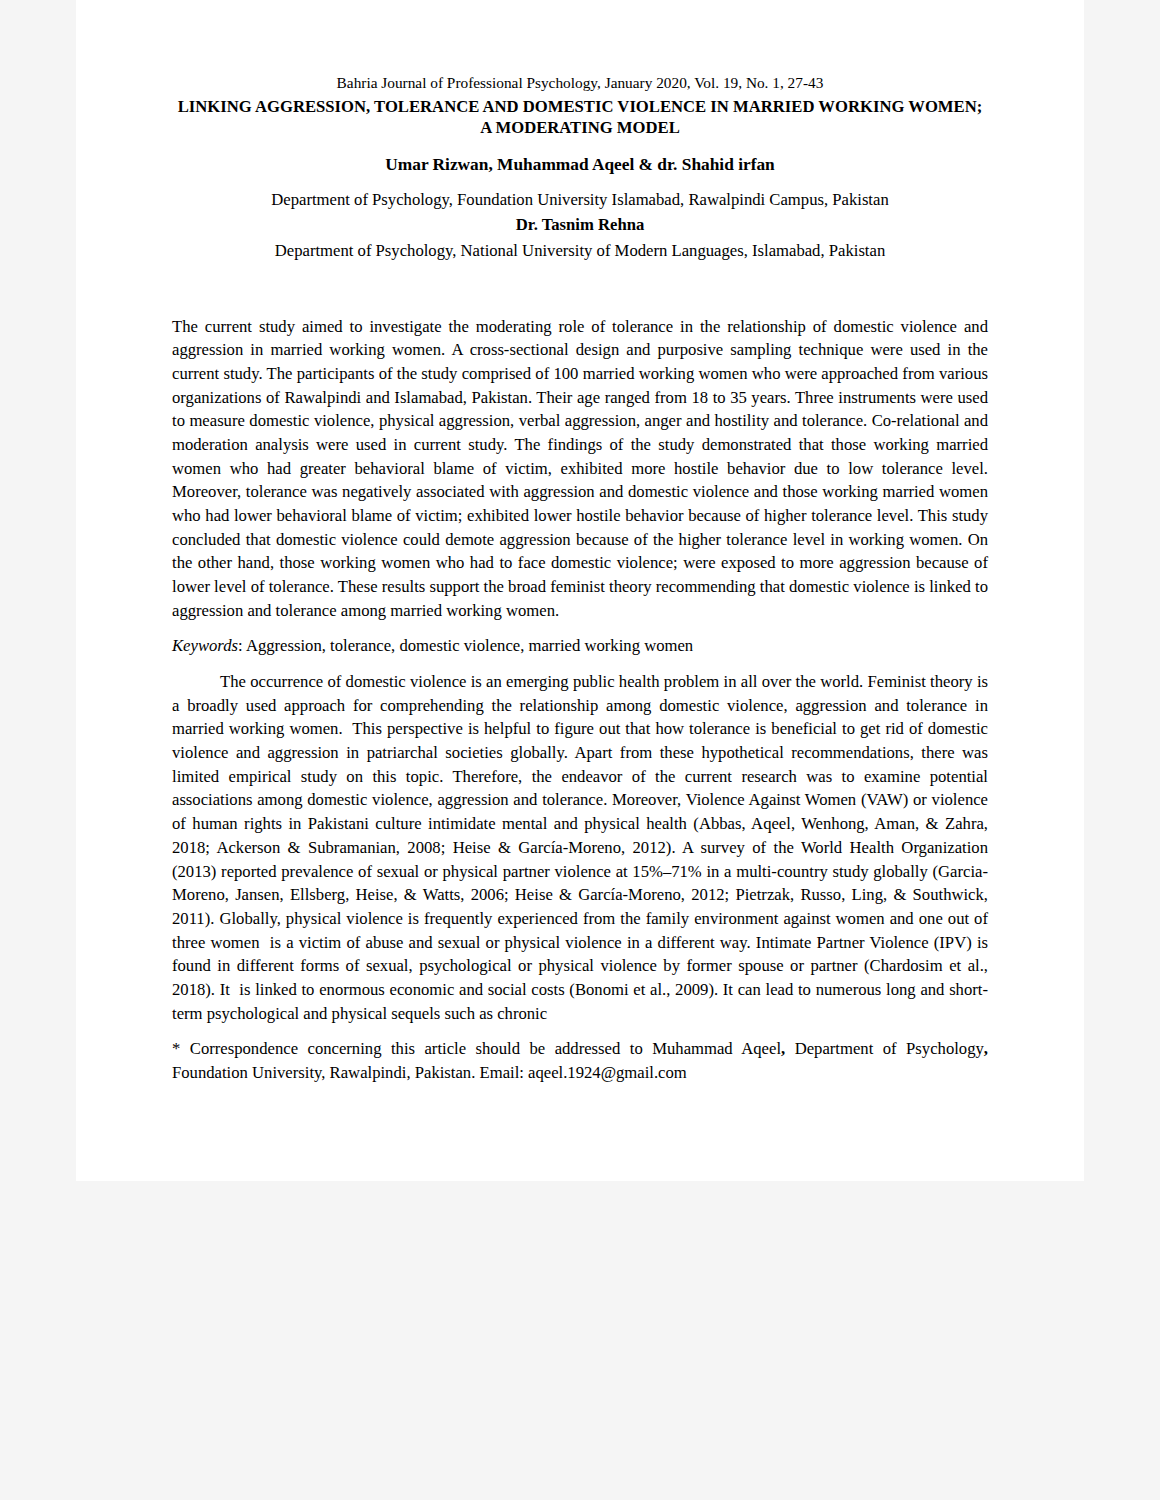Bahria Journal of Professional Psychology, January 2020, Vol. 19, No. 1, 27-43
Linking Aggression, Tolerance and Domestic Violence in Married Working Women; A Moderating Model
Umar Rizwan, Muhammad Aqeel & dr. Shahid irfan
Department of Psychology, Foundation University Islamabad, Rawalpindi Campus, Pakistan
Dr. Tasnim Rehna
Department of Psychology, National University of Modern Languages, Islamabad, Pakistan
The current study aimed to investigate the moderating role of tolerance in the relationship of domestic violence and aggression in married working women. A cross-sectional design and purposive sampling technique were used in the current study. The participants of the study comprised of 100 married working women who were approached from various organizations of Rawalpindi and Islamabad, Pakistan. Their age ranged from 18 to 35 years. Three instruments were used to measure domestic violence, physical aggression, verbal aggression, anger and hostility and tolerance. Co-relational and moderation analysis were used in current study. The findings of the study demonstrated that those working married women who had greater behavioral blame of victim, exhibited more hostile behavior due to low tolerance level. Moreover, tolerance was negatively associated with aggression and domestic violence and those working married women who had lower behavioral blame of victim; exhibited lower hostile behavior because of higher tolerance level. This study concluded that domestic violence could demote aggression because of the higher tolerance level in working women. On the other hand, those working women who had to face domestic violence; were exposed to more aggression because of lower level of tolerance. These results support the broad feminist theory recommending that domestic violence is linked to aggression and tolerance among married working women.
Keywords: Aggression, tolerance, domestic violence, married working women
The occurrence of domestic violence is an emerging public health problem in all over the world. Feminist theory is a broadly used approach for comprehending the relationship among domestic violence, aggression and tolerance in married working women. This perspective is helpful to figure out that how tolerance is beneficial to get rid of domestic violence and aggression in patriarchal societies globally. Apart from these hypothetical recommendations, there was limited empirical study on this topic. Therefore, the endeavor of the current research was to examine potential associations among domestic violence, aggression and tolerance. Moreover, Violence Against Women (VAW) or violence of human rights in Pakistani culture intimidate mental and physical health (Abbas, Aqeel, Wenhong, Aman, & Zahra, 2018; Ackerson & Subramanian, 2008; Heise & García-Moreno, 2012). A survey of the World Health Organization (2013) reported prevalence of sexual or physical partner violence at 15%–71% in a multi-country study globally (Garcia-Moreno, Jansen, Ellsberg, Heise, & Watts, 2006; Heise & García-Moreno, 2012; Pietrzak, Russo, Ling, & Southwick, 2011). Globally, physical violence is frequently experienced from the family environment against women and one out of three women is a victim of abuse and sexual or physical violence in a different way. Intimate Partner Violence (IPV) is found in different forms of sexual, psychological or physical violence by former spouse or partner (Chardosim et al., 2018). It is linked to enormous economic and social costs (Bonomi et al., 2009). It can lead to numerous long and short-term psychological and physical sequels such as chronic
* Correspondence concerning this article should be addressed to Muhammad Aqeel, Department of Psychology, Foundation University, Rawalpindi, Pakistan. Email: aqeel.1924@gmail.com